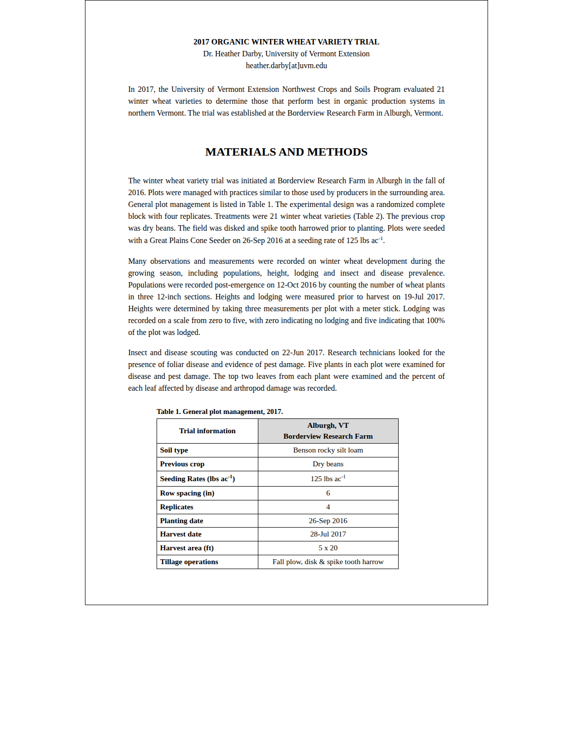2017 ORGANIC WINTER WHEAT VARIETY TRIAL
Dr. Heather Darby, University of Vermont Extension
heather.darby[at]uvm.edu
In 2017, the University of Vermont Extension Northwest Crops and Soils Program evaluated 21 winter wheat varieties to determine those that perform best in organic production systems in northern Vermont. The trial was established at the Borderview Research Farm in Alburgh, Vermont.
MATERIALS AND METHODS
The winter wheat variety trial was initiated at Borderview Research Farm in Alburgh in the fall of 2016. Plots were managed with practices similar to those used by producers in the surrounding area. General plot management is listed in Table 1. The experimental design was a randomized complete block with four replicates. Treatments were 21 winter wheat varieties (Table 2). The previous crop was dry beans. The field was disked and spike tooth harrowed prior to planting. Plots were seeded with a Great Plains Cone Seeder on 26-Sep 2016 at a seeding rate of 125 lbs ac-1.
Many observations and measurements were recorded on winter wheat development during the growing season, including populations, height, lodging and insect and disease prevalence. Populations were recorded post-emergence on 12-Oct 2016 by counting the number of wheat plants in three 12-inch sections. Heights and lodging were measured prior to harvest on 19-Jul 2017. Heights were determined by taking three measurements per plot with a meter stick. Lodging was recorded on a scale from zero to five, with zero indicating no lodging and five indicating that 100% of the plot was lodged.
Insect and disease scouting was conducted on 22-Jun 2017. Research technicians looked for the presence of foliar disease and evidence of pest damage. Five plants in each plot were examined for disease and pest damage. The top two leaves from each plant were examined and the percent of each leaf affected by disease and arthropod damage was recorded.
Table 1. General plot management, 2017.
| Trial information | Alburgh, VT Borderview Research Farm |
| --- | --- |
| Soil type | Benson rocky silt loam |
| Previous crop | Dry beans |
| Seeding Rates (lbs ac -1 ) | 125 lbs ac -1 |
| Row spacing (in) | 6 |
| Replicates | 4 |
| Planting date | 26-Sep 2016 |
| Harvest date | 28-Jul 2017 |
| Harvest area (ft) | 5 x 20 |
| Tillage operations | Fall plow, disk & spike tooth harrow |